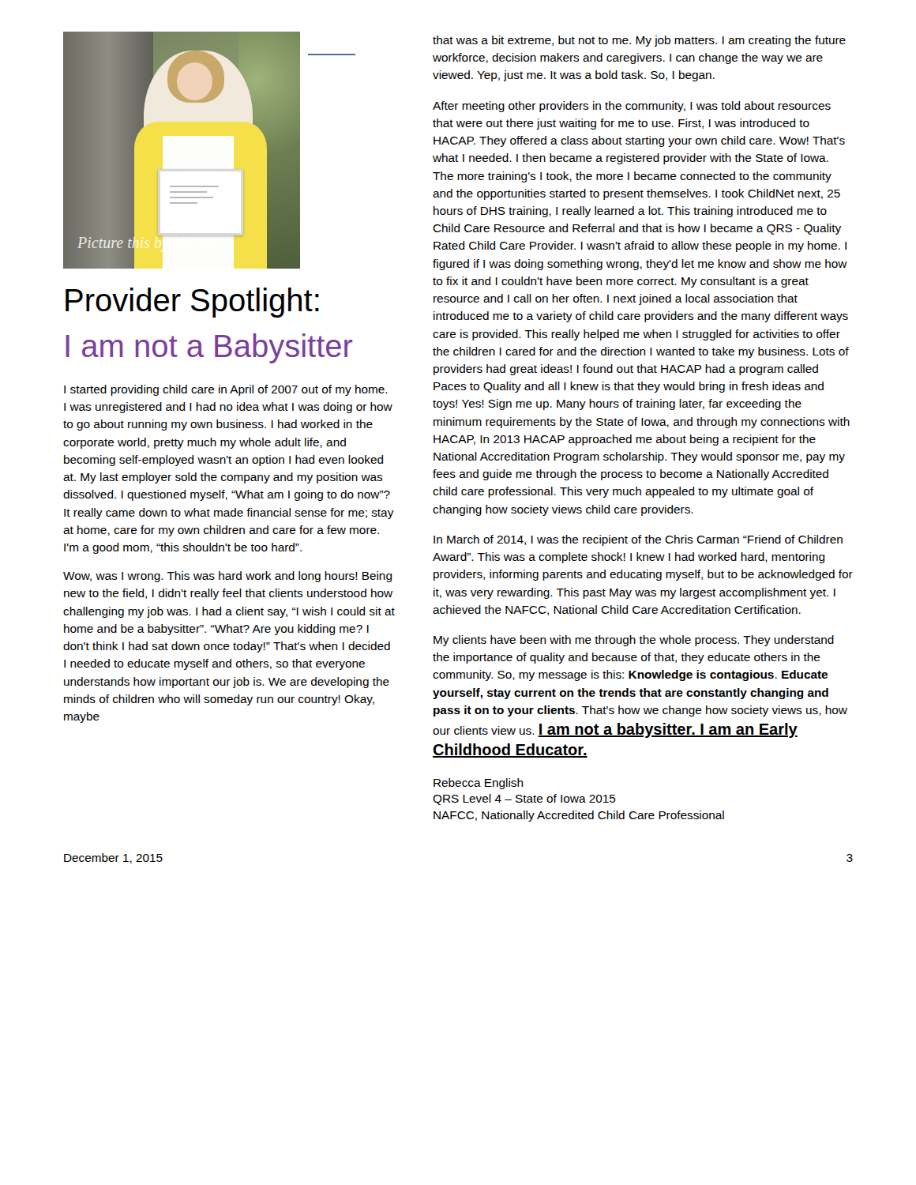Picture this by Michele
Provider Spotlight:
I am not a Babysitter
I started providing child care in April of 2007 out of my home. I was unregistered and I had no idea what I was doing or how to go about running my own business. I had worked in the corporate world, pretty much my whole adult life, and becoming self-employed wasn't an option I had even looked at. My last employer sold the company and my position was dissolved. I questioned myself, “What am I going to do now”? It really came down to what made financial sense for me; stay at home, care for my own children and care for a few more. I'm a good mom, “this shouldn't be too hard”.
Wow, was I wrong. This was hard work and long hours! Being new to the field, I didn't really feel that clients understood how challenging my job was. I had a client say, “I wish I could sit at home and be a babysitter”. “What? Are you kidding me? I don't think I had sat down once today!” That's when I decided I needed to educate myself and others, so that everyone understands how important our job is. We are developing the minds of children who will someday run our country! Okay, maybe
that was a bit extreme, but not to me. My job matters. I am creating the future workforce, decision makers and caregivers. I can change the way we are viewed. Yep, just me. It was a bold task. So, I began.
After meeting other providers in the community, I was told about resources that were out there just waiting for me to use. First, I was introduced to HACAP. They offered a class about starting your own child care. Wow! That's what I needed. I then became a registered provider with the State of Iowa. The more training's I took, the more I became connected to the community and the opportunities started to present themselves. I took ChildNet next, 25 hours of DHS training, I really learned a lot. This training introduced me to Child Care Resource and Referral and that is how I became a QRS - Quality Rated Child Care Provider. I wasn't afraid to allow these people in my home. I figured if I was doing something wrong, they'd let me know and show me how to fix it and I couldn't have been more correct. My consultant is a great resource and I call on her often. I next joined a local association that introduced me to a variety of child care providers and the many different ways care is provided. This really helped me when I struggled for activities to offer the children I cared for and the direction I wanted to take my business. Lots of providers had great ideas! I found out that HACAP had a program called Paces to Quality and all I knew is that they would bring in fresh ideas and toys! Yes! Sign me up. Many hours of training later, far exceeding the minimum requirements by the State of Iowa, and through my connections with HACAP, In 2013 HACAP approached me about being a recipient for the National Accreditation Program scholarship. They would sponsor me, pay my fees and guide me through the process to become a Nationally Accredited child care professional. This very much appealed to my ultimate goal of changing how society views child care providers.
In March of 2014, I was the recipient of the Chris Carman “Friend of Children Award”. This was a complete shock! I knew I had worked hard, mentoring providers, informing parents and educating myself, but to be acknowledged for it, was very rewarding. This past May was my largest accomplishment yet. I achieved the NAFCC, National Child Care Accreditation Certification.
My clients have been with me through the whole process. They understand the importance of quality and because of that, they educate others in the community. So, my message is this: Knowledge is contagious. Educate yourself, stay current on the trends that are constantly changing and pass it on to your clients. That's how we change how society views us, how our clients view us. I am not a babysitter. I am an Early Childhood Educator.
Rebecca English
QRS Level 4 – State of Iowa 2015
NAFCC, Nationally Accredited Child Care Professional
December 1, 2015
3